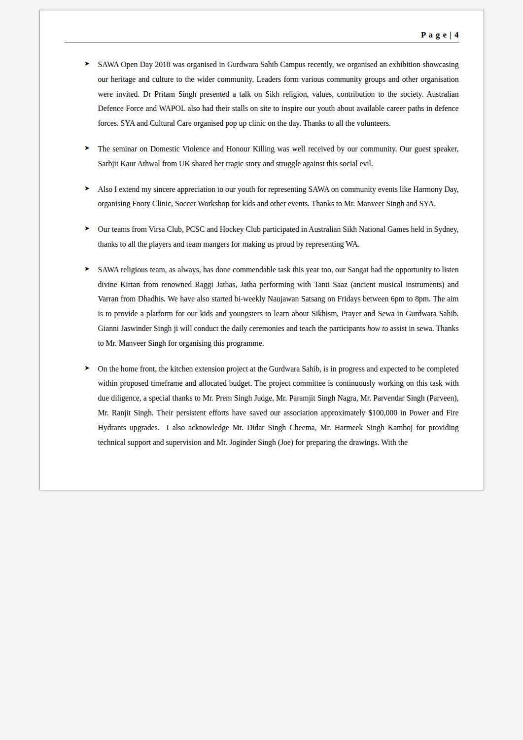P a g e | 4
SAWA Open Day 2018 was organised in Gurdwara Sahib Campus recently, we organised an exhibition showcasing our heritage and culture to the wider community. Leaders form various community groups and other organisation were invited. Dr Pritam Singh presented a talk on Sikh religion, values, contribution to the society. Australian Defence Force and WAPOL also had their stalls on site to inspire our youth about available career paths in defence forces. SYA and Cultural Care organised pop up clinic on the day. Thanks to all the volunteers.
The seminar on Domestic Violence and Honour Killing was well received by our community. Our guest speaker, Sarbjit Kaur Athwal from UK shared her tragic story and struggle against this social evil.
Also I extend my sincere appreciation to our youth for representing SAWA on community events like Harmony Day, organising Footy Clinic, Soccer Workshop for kids and other events. Thanks to Mr. Manveer Singh and SYA.
Our teams from Virsa Club, PCSC and Hockey Club participated in Australian Sikh National Games held in Sydney, thanks to all the players and team mangers for making us proud by representing WA.
SAWA religious team, as always, has done commendable task this year too, our Sangat had the opportunity to listen divine Kirtan from renowned Raggi Jathas, Jatha performing with Tanti Saaz (ancient musical instruments) and Varran from Dhadhis. We have also started bi-weekly Naujawan Satsang on Fridays between 6pm to 8pm. The aim is to provide a platform for our kids and youngsters to learn about Sikhism, Prayer and Sewa in Gurdwara Sahib. Gianni Jaswinder Singh ji will conduct the daily ceremonies and teach the participants how to assist in sewa. Thanks to Mr. Manveer Singh for organising this programme.
On the home front, the kitchen extension project at the Gurdwara Sahib, is in progress and expected to be completed within proposed timeframe and allocated budget. The project committee is continuously working on this task with due diligence, a special thanks to Mr. Prem Singh Judge, Mr. Paramjit Singh Nagra, Mr. Parvendar Singh (Parveen), Mr. Ranjit Singh. Their persistent efforts have saved our association approximately $100,000 in Power and Fire Hydrants upgrades. I also acknowledge Mr. Didar Singh Cheema, Mr. Harmeek Singh Kamboj for providing technical support and supervision and Mr. Joginder Singh (Joe) for preparing the drawings. With the